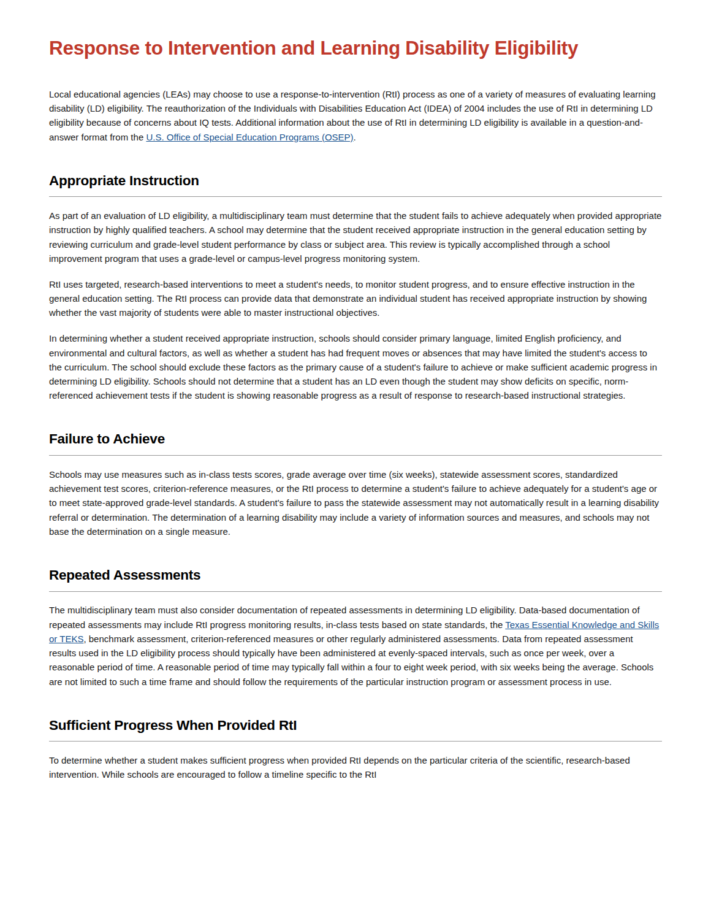Response to Intervention and Learning Disability Eligibility
Local educational agencies (LEAs) may choose to use a response-to-intervention (RtI) process as one of a variety of measures of evaluating learning disability (LD) eligibility. The reauthorization of the Individuals with Disabilities Education Act (IDEA) of 2004 includes the use of RtI in determining LD eligibility because of concerns about IQ tests. Additional information about the use of RtI in determining LD eligibility is available in a question-and- answer format from the U.S. Office of Special Education Programs (OSEP).
Appropriate Instruction
As part of an evaluation of LD eligibility, a multidisciplinary team must determine that the student fails to achieve adequately when provided appropriate instruction by highly qualified teachers. A school may determine that the student received appropriate instruction in the general education setting by reviewing curriculum and grade-level student performance by class or subject area. This review is typically accomplished through a school improvement program that uses a grade-level or campus-level progress monitoring system.
RtI uses targeted, research-based interventions to meet a student's needs, to monitor student progress, and to ensure effective instruction in the general education setting. The RtI process can provide data that demonstrate an individual student has received appropriate instruction by showing whether the vast majority of students were able to master instructional objectives.
In determining whether a student received appropriate instruction, schools should consider primary language, limited English proficiency, and environmental and cultural factors, as well as whether a student has had frequent moves or absences that may have limited the student's access to the curriculum. The school should exclude these factors as the primary cause of a student's failure to achieve or make sufficient academic progress in determining LD eligibility. Schools should not determine that a student has an LD even though the student may show deficits on specific, norm-referenced achievement tests if the student is showing reasonable progress as a result of response to research-based instructional strategies.
Failure to Achieve
Schools may use measures such as in-class tests scores, grade average over time (six weeks), statewide assessment scores, standardized achievement test scores, criterion-reference measures, or the RtI process to determine a student's failure to achieve adequately for a student's age or to meet state-approved grade-level standards. A student's failure to pass the statewide assessment may not automatically result in a learning disability referral or determination. The determination of a learning disability may include a variety of information sources and measures, and schools may not base the determination on a single measure.
Repeated Assessments
The multidisciplinary team must also consider documentation of repeated assessments in determining LD eligibility. Data-based documentation of repeated assessments may include RtI progress monitoring results, in-class tests based on state standards, the Texas Essential Knowledge and Skills or TEKS, benchmark assessment, criterion-referenced measures or other regularly administered assessments. Data from repeated assessment results used in the LD eligibility process should typically have been administered at evenly-spaced intervals, such as once per week, over a reasonable period of time. A reasonable period of time may typically fall within a four to eight week period, with six weeks being the average. Schools are not limited to such a time frame and should follow the requirements of the particular instruction program or assessment process in use.
Sufficient Progress When Provided RtI
To determine whether a student makes sufficient progress when provided RtI depends on the particular criteria of the scientific, research-based intervention. While schools are encouraged to follow a timeline specific to the RtI